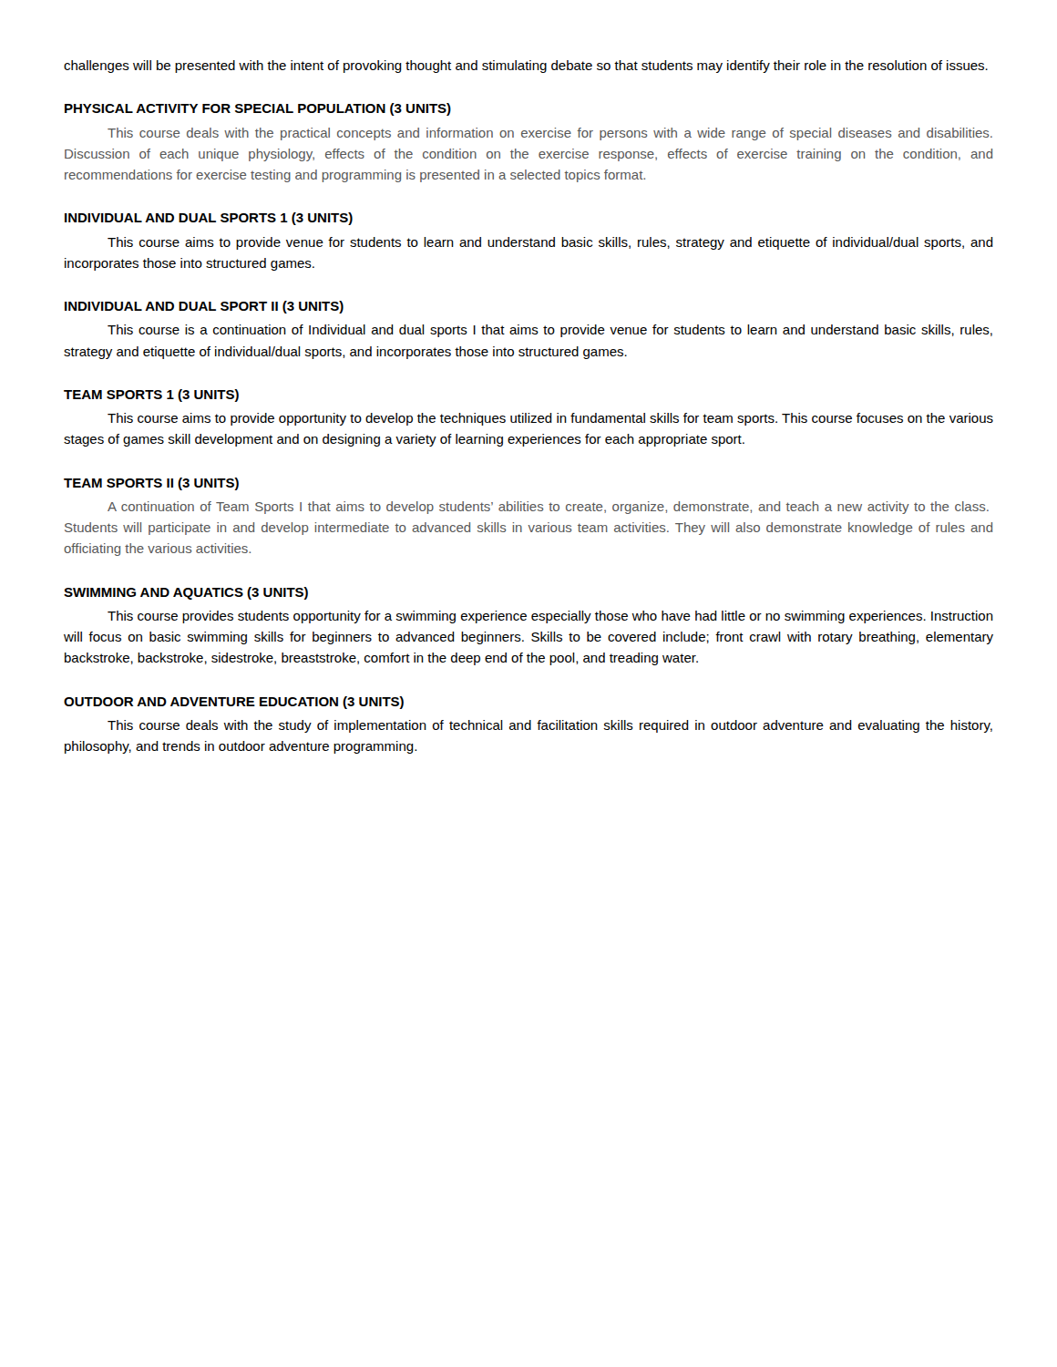challenges will be presented with the intent of provoking thought and stimulating debate so that students may identify their role in the resolution of issues.
Physical Activity for Special Population (3 Units)
This course deals with the practical concepts and information on exercise for persons with a wide range of special diseases and disabilities. Discussion of each unique physiology, effects of the condition on the exercise response, effects of exercise training on the condition, and recommendations for exercise testing and programming is presented in a selected topics format.
Individual and Dual Sports 1 (3 Units)
This course aims to provide venue for students to learn and understand basic skills, rules, strategy and etiquette of individual/dual sports, and incorporates those into structured games.
Individual and Dual Sport II (3 Units)
This course is a continuation of Individual and dual sports I that aims to provide venue for students to learn and understand basic skills, rules, strategy and etiquette of individual/dual sports, and incorporates those into structured games.
Team Sports 1 (3 Units)
This course aims to provide opportunity to develop the techniques utilized in fundamental skills for team sports. This course focuses on the various stages of games skill development and on designing a variety of learning experiences for each appropriate sport.
Team Sports II (3 Units)
A continuation of Team Sports I that aims to develop students’ abilities to create, organize, demonstrate, and teach a new activity to the class. Students will participate in and develop intermediate to advanced skills in various team activities. They will also demonstrate knowledge of rules and officiating the various activities.
Swimming and Aquatics (3 Units)
This course provides students opportunity for a swimming experience especially those who have had little or no swimming experiences. Instruction will focus on basic swimming skills for beginners to advanced beginners. Skills to be covered include; front crawl with rotary breathing, elementary backstroke, backstroke, sidestroke, breaststroke, comfort in the deep end of the pool, and treading water.
Outdoor and Adventure Education (3 Units)
This course deals with the study of implementation of technical and facilitation skills required in outdoor adventure and evaluating the history, philosophy, and trends in outdoor adventure programming.